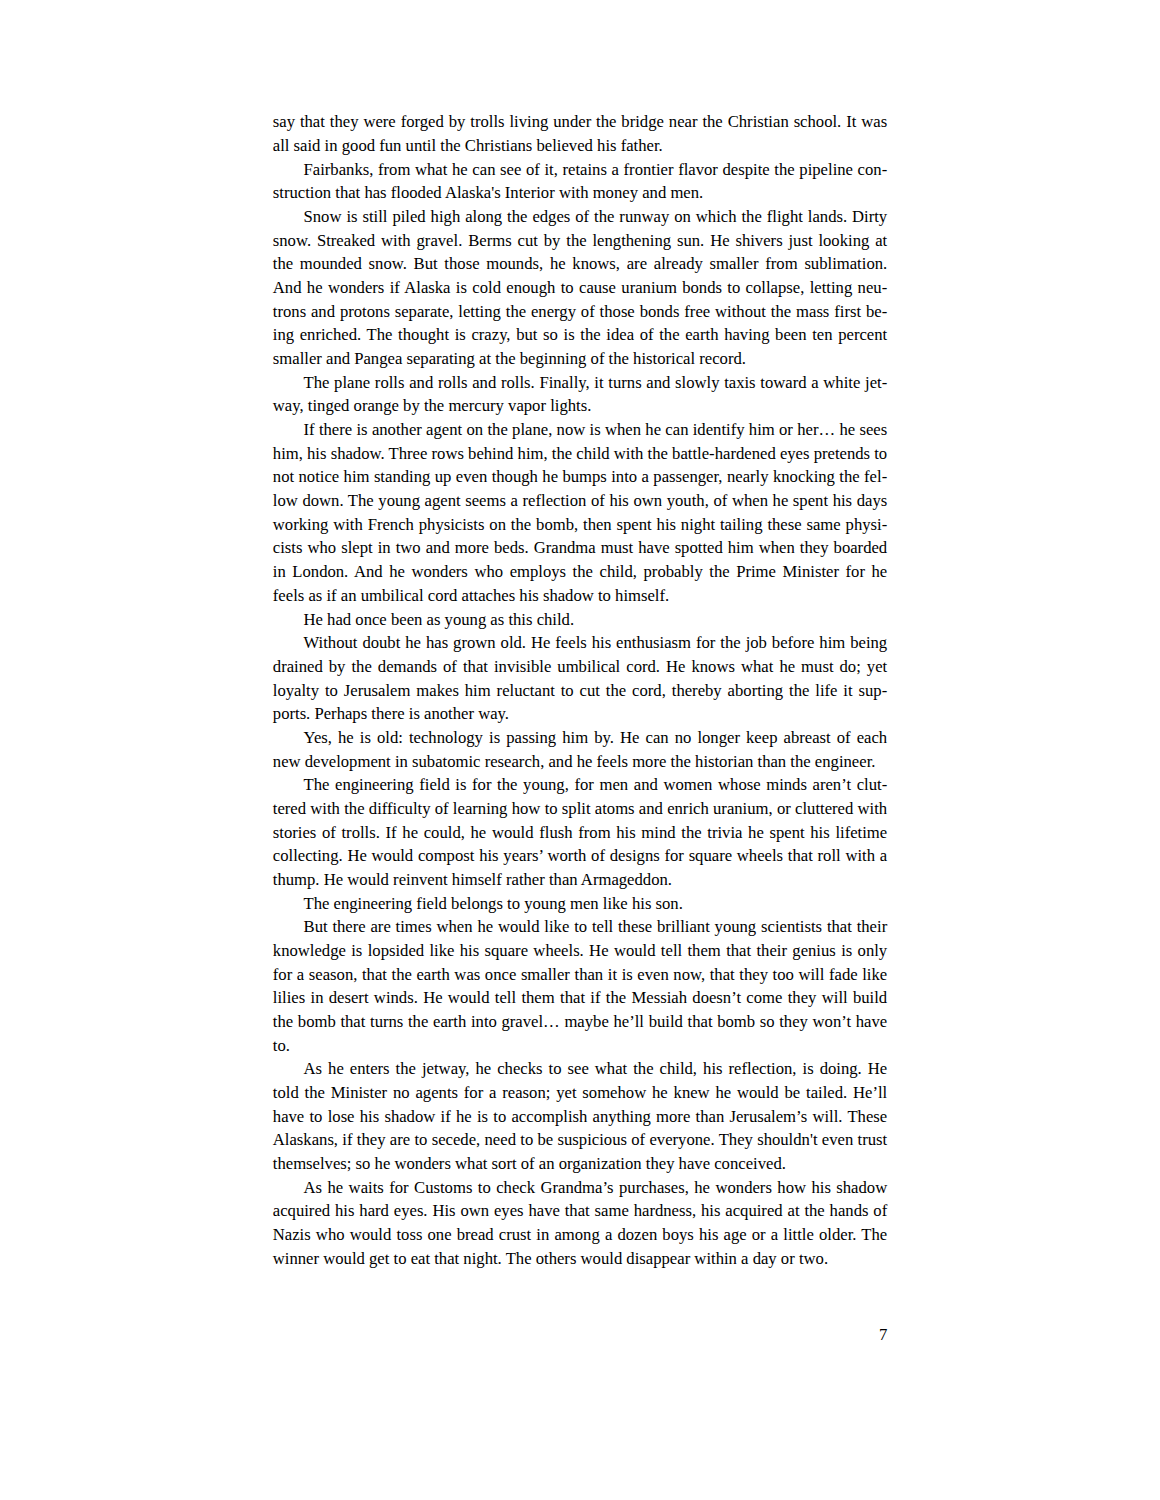say that they were forged by trolls living under the bridge near the Christian school. It was all said in good fun until the Christians believed his father.
Fairbanks, from what he can see of it, retains a frontier flavor despite the pipeline construction that has flooded Alaska's Interior with money and men.
Snow is still piled high along the edges of the runway on which the flight lands. Dirty snow. Streaked with gravel. Berms cut by the lengthening sun. He shivers just looking at the mounded snow. But those mounds, he knows, are already smaller from sublimation. And he wonders if Alaska is cold enough to cause uranium bonds to collapse, letting neutrons and protons separate, letting the energy of those bonds free without the mass first being enriched. The thought is crazy, but so is the idea of the earth having been ten percent smaller and Pangea separating at the beginning of the historical record.
The plane rolls and rolls and rolls. Finally, it turns and slowly taxis toward a white jetway, tinged orange by the mercury vapor lights.
If there is another agent on the plane, now is when he can identify him or her… he sees him, his shadow. Three rows behind him, the child with the battle-hardened eyes pretends to not notice him standing up even though he bumps into a passenger, nearly knocking the fellow down. The young agent seems a reflection of his own youth, of when he spent his days working with French physicists on the bomb, then spent his night tailing these same physicists who slept in two and more beds. Grandma must have spotted him when they boarded in London. And he wonders who employs the child, probably the Prime Minister for he feels as if an umbilical cord attaches his shadow to himself.
He had once been as young as this child.
Without doubt he has grown old. He feels his enthusiasm for the job before him being drained by the demands of that invisible umbilical cord. He knows what he must do; yet loyalty to Jerusalem makes him reluctant to cut the cord, thereby aborting the life it supports. Perhaps there is another way.
Yes, he is old: technology is passing him by. He can no longer keep abreast of each new development in subatomic research, and he feels more the historian than the engineer.
The engineering field is for the young, for men and women whose minds aren’t cluttered with the difficulty of learning how to split atoms and enrich uranium, or cluttered with stories of trolls. If he could, he would flush from his mind the trivia he spent his lifetime collecting. He would compost his years’ worth of designs for square wheels that roll with a thump. He would reinvent himself rather than Armageddon.
The engineering field belongs to young men like his son.
But there are times when he would like to tell these brilliant young scientists that their knowledge is lopsided like his square wheels. He would tell them that their genius is only for a season, that the earth was once smaller than it is even now, that they too will fade like lilies in desert winds. He would tell them that if the Messiah doesn’t come they will build the bomb that turns the earth into gravel… maybe he’ll build that bomb so they won’t have to.
As he enters the jetway, he checks to see what the child, his reflection, is doing. He told the Minister no agents for a reason; yet somehow he knew he would be tailed. He’ll have to lose his shadow if he is to accomplish anything more than Jerusalem’s will. These Alaskans, if they are to secede, need to be suspicious of everyone. They shouldn't even trust themselves; so he wonders what sort of an organization they have conceived.
As he waits for Customs to check Grandma’s purchases, he wonders how his shadow acquired his hard eyes. His own eyes have that same hardness, his acquired at the hands of Nazis who would toss one bread crust in among a dozen boys his age or a little older. The winner would get to eat that night. The others would disappear within a day or two.
7